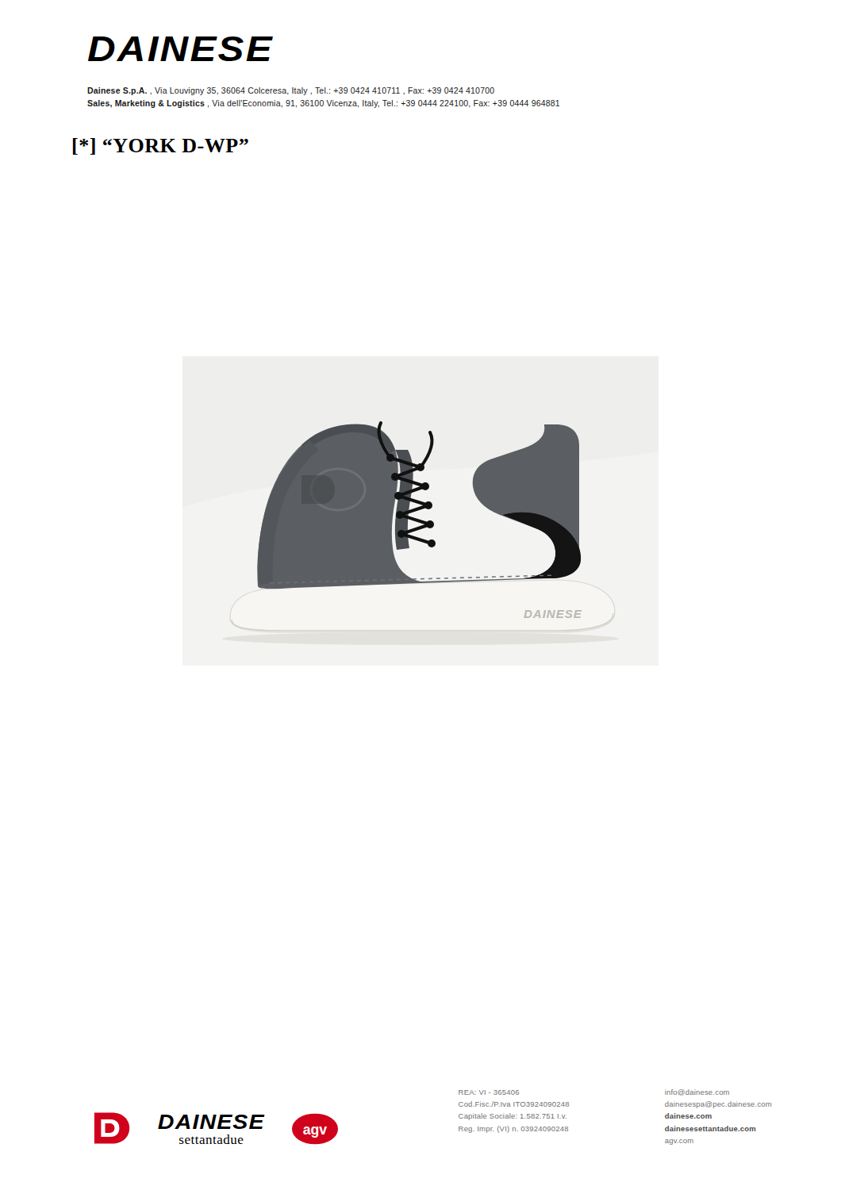DAINESE
Dainese S.p.A. , Via Louvigny 35, 36064 Colceresa, Italy , Tel.: +39 0424 410711 , Fax: +39 0424 410700
Sales, Marketing & Logistics , Via dell'Economia, 91, 36100 Vicenza, Italy, Tel.: +39 0444 224100, Fax: +39 0444 964881
[*] “YORK D-WP”
DAINESE
DAINESE
settantadue
agv
REA: VI - 365406
Cod.Fisc./P.Iva ITO3924090248
Capitale Sociale: 1.582.751 I.v.
Reg. Impr. (VI) n. 03924090248
info@dainese.com
dainesespa@pec.dainese.com
dainese.com
dainesesettantadue.com
agv.com